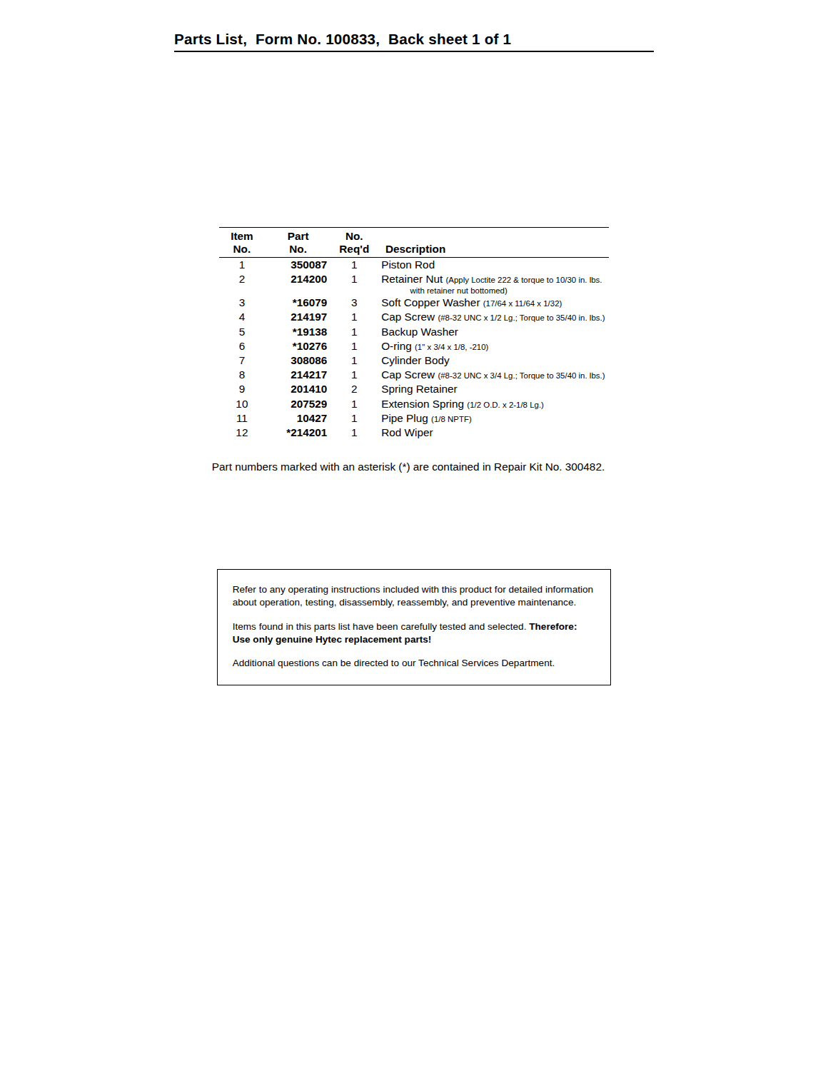Parts List, Form No. 100833, Back sheet 1 of 1
| Item | Part | No. | |
| --- | --- | --- | --- |
| No. | No. | Req'd | Description |
| 1 | 350087 | 1 | Piston Rod |
| 2 | 214200 | 1 | Retainer Nut (Apply Loctite 222 & torque to 10/30 in. lbs. with retainer nut bottomed) |
| 3 | *16079 | 3 | Soft Copper Washer (17/64 x 11/64 x 1/32) |
| 4 | 214197 | 1 | Cap Screw (#8-32 UNC x 1/2 Lg.; Torque to 35/40 in. lbs.) |
| 5 | *19138 | 1 | Backup Washer |
| 6 | *10276 | 1 | O-ring (1" x 3/4 x 1/8, -210) |
| 7 | 308086 | 1 | Cylinder Body |
| 8 | 214217 | 1 | Cap Screw (#8-32 UNC x 3/4 Lg.; Torque to 35/40 in. lbs.) |
| 9 | 201410 | 2 | Spring Retainer |
| 10 | 207529 | 1 | Extension Spring (1/2 O.D. x 2-1/8 Lg.) |
| 11 | 10427 | 1 | Pipe Plug (1/8 NPTF) |
| 12 | *214201 | 1 | Rod Wiper |
Part numbers marked with an asterisk (*) are contained in Repair Kit No. 300482.
Refer to any operating instructions included with this product for detailed information about operation, testing, disassembly, reassembly, and preventive maintenance.
Items found in this parts list have been carefully tested and selected. Therefore: Use only genuine Hytec replacement parts!
Additional questions can be directed to our Technical Services Department.